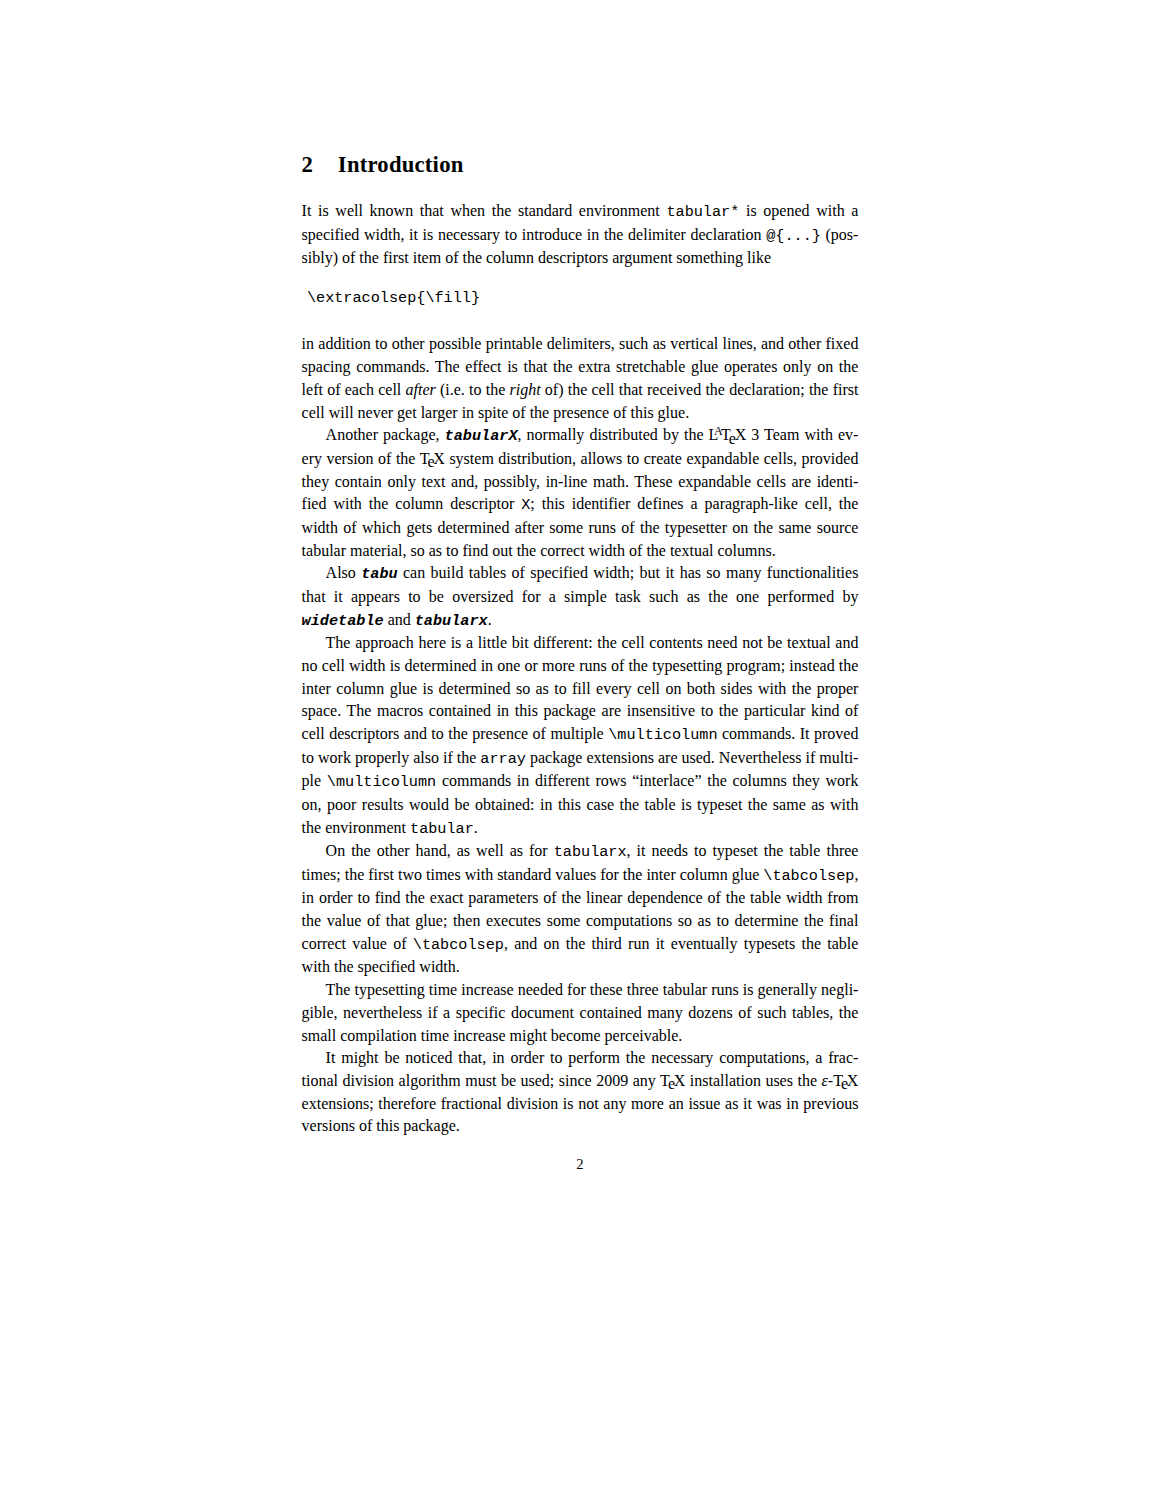2 Introduction
It is well known that when the standard environment tabular* is opened with a specified width, it is necessary to introduce in the delimiter declaration @{...} (possibly) of the first item of the column descriptors argument something like
\extracolsep{\fill}
in addition to other possible printable delimiters, such as vertical lines, and other fixed spacing commands. The effect is that the extra stretchable glue operates only on the left of each cell after (i.e. to the right of) the cell that received the declaration; the first cell will never get larger in spite of the presence of this glue.
Another package, tabularX, normally distributed by the LaTe X 3 Team with every version of the Te X system distribution, allows to create expandable cells, provided they contain only text and, possibly, in-line math. These expandable cells are identified with the column descriptor X; this identifier defines a paragraph-like cell, the width of which gets determined after some runs of the typesetter on the same source tabular material, so as to find out the correct width of the textual columns.
Also tabu can build tables of specified width; but it has so many functionalities that it appears to be oversized for a simple task such as the one performed by widetable and tabularx.
The approach here is a little bit different: the cell contents need not be textual and no cell width is determined in one or more runs of the typesetting program; instead the inter column glue is determined so as to fill every cell on both sides with the proper space. The macros contained in this package are insensitive to the particular kind of cell descriptors and to the presence of multiple \multicolumn commands. It proved to work properly also if the array package extensions are used. Nevertheless if multiple \multicolumn commands in different rows “interlace” the columns they work on, poor results would be obtained: in this case the table is typeset the same as with the environment tabular.
On the other hand, as well as for tabularx, it needs to typeset the table three times; the first two times with standard values for the inter column glue \tabcolsep, in order to find the exact parameters of the linear dependence of the table width from the value of that glue; then executes some computations so as to determine the final correct value of \tabcolsep, and on the third run it eventually typesets the table with the specified width.
The typesetting time increase needed for these three tabular runs is generally negligible, nevertheless if a specific document contained many dozens of such tables, the small compilation time increase might become perceivable.
It might be noticed that, in order to perform the necessary computations, a fractional division algorithm must be used; since 2009 any Te X installation uses the ε-Te X extensions; therefore fractional division is not any more an issue as it was in previous versions of this package.
2